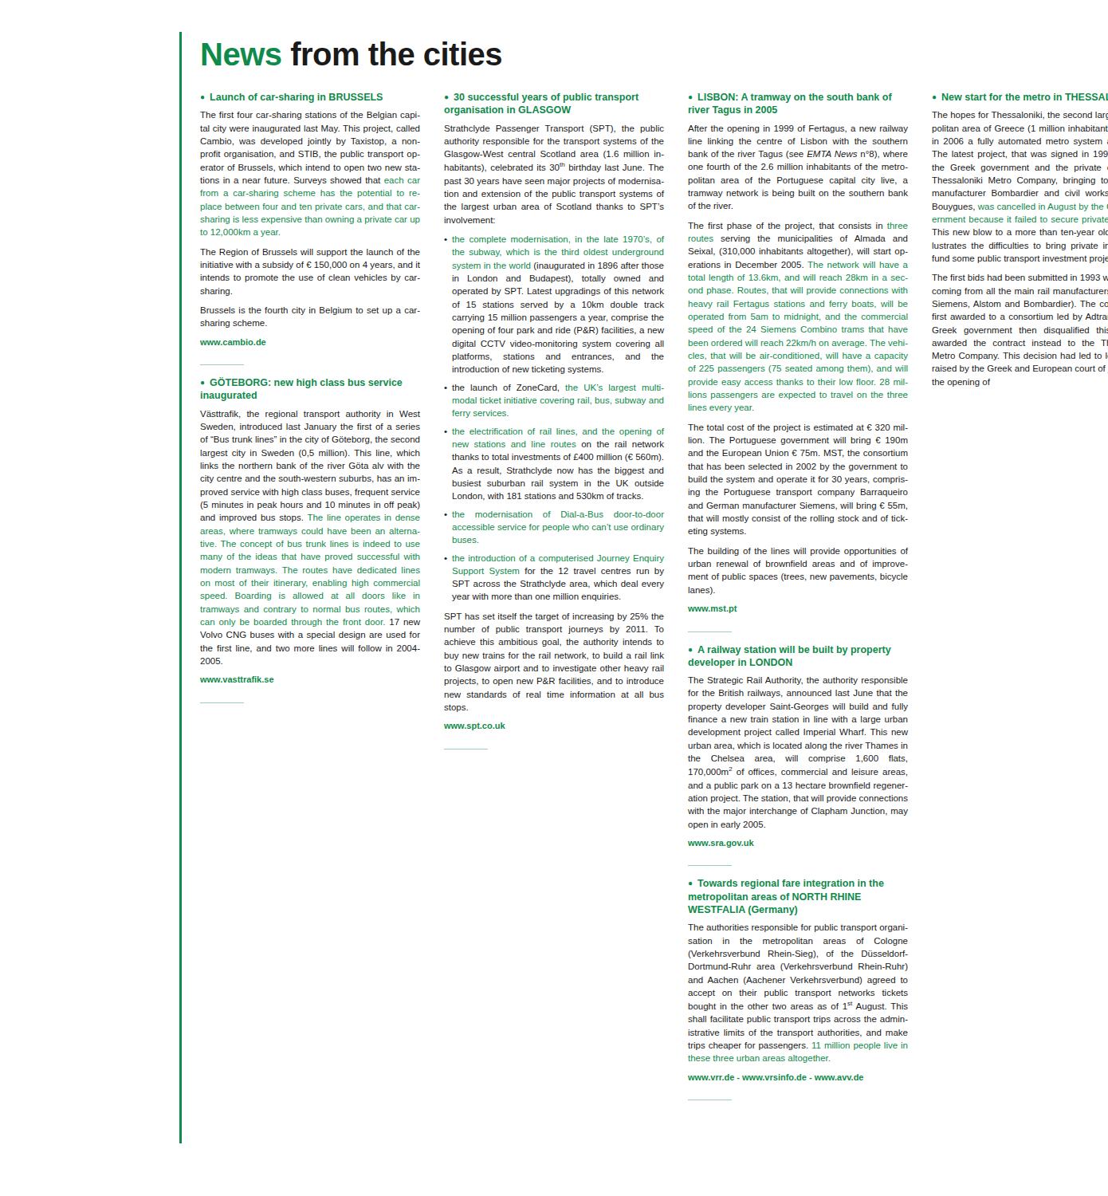News from the cities
Launch of car-sharing in BRUSSELS
The first four car-sharing stations of the Belgian capital city were inaugurated last May. This project, called Cambio, was developed jointly by Taxistop, a non-profit organisation, and STIB, the public transport operator of Brussels, which intend to open two new stations in a near future. Surveys showed that each car from a car-sharing scheme has the potential to replace between four and ten private cars, and that car-sharing is less expensive than owning a private car up to 12,000km a year.
The Region of Brussels will support the launch of the initiative with a subsidy of € 150,000 on 4 years, and it intends to promote the use of clean vehicles by car-sharing.
Brussels is the fourth city in Belgium to set up a car-sharing scheme.
www.cambio.de
GÖTEBORG: new high class bus service inaugurated
Västtrafik, the regional transport authority in West Sweden, introduced last January the first of a series of “Bus trunk lines” in the city of Göteborg, the second largest city in Sweden (0,5 million). This line, which links the northern bank of the river Göta alv with the city centre and the south-western suburbs, has an improved service with high class buses, frequent service (5 minutes in peak hours and 10 minutes in off peak) and improved bus stops. The line operates in dense areas, where tramways could have been an alternative. The concept of bus trunk lines is indeed to use many of the ideas that have proved successful with modern tramways. The routes have dedicated lines on most of their itinerary, enabling high commercial speed. Boarding is allowed at all doors like in tramways and contrary to normal bus routes, which can only be boarded through the front door. 17 new Volvo CNG buses with a special design are used for the first line, and two more lines will follow in 2004-2005.
www.vasttrafik.se
30 successful years of public transport organisation in GLASGOW
Strathclyde Passenger Transport (SPT), the public authority responsible for the transport systems of the Glasgow-West central Scotland area (1.6 million inhabitants), celebrated its 30th birthday last June. The past 30 years have seen major projects of modernisation and extension of the public transport systems of the largest urban area of Scotland thanks to SPT’s involvement:
the complete modernisation, in the late 1970’s, of the subway, which is the third oldest underground system in the world (inaugurated in 1896 after those in London and Budapest), totally owned and operated by SPT. Latest upgradings of this network of 15 stations served by a 10km double track carrying 15 million passengers a year, comprise the opening of four park and ride (P&R) facilities, a new digital CCTV video-monitoring system covering all platforms, stations and entrances, and the introduction of new ticketing systems.
the launch of ZoneCard, the UK’s largest multi-modal ticket initiative covering rail, bus, subway and ferry services.
the electrification of rail lines, and the opening of new stations and line routes on the rail network thanks to total investments of £400 million (€ 560m). As a result, Strathclyde now has the biggest and busiest suburban rail system in the UK outside London, with 181 stations and 530km of tracks.
the modernisation of Dial-a-Bus door-to-door accessible service for people who can’t use ordinary buses.
the introduction of a computerised Journey Enquiry Support System for the 12 travel centres run by SPT across the Strathclyde area, which deal every year with more than one million enquiries.
SPT has set itself the target of increasing by 25% the number of public transport journeys by 2011. To achieve this ambitious goal, the authority intends to buy new trains for the rail network, to build a rail link to Glasgow airport and to investigate other heavy rail projects, to open new P&R facilities, and to introduce new standards of real time information at all bus stops.
www.spt.co.uk
LISBON: A tramway on the south bank of river Tagus in 2005
After the opening in 1999 of Fertagus, a new railway line linking the centre of Lisbon with the southern bank of the river Tagus (see EMTA News n°8), where one fourth of the 2.6 million inhabitants of the metropolitan area of the Portuguese capital city live, a tramway network is being built on the southern bank of the river.
The first phase of the project, that consists in three routes serving the municipalities of Almada and Seixal, (310,000 inhabitants altogether), will start operations in December 2005. The network will have a total length of 13.6km, and will reach 28km in a second phase. Routes, that will provide connections with heavy rail Fertagus stations and ferry boats, will be operated from 5am to midnight, and the commercial speed of the 24 Siemens Combino trams that have been ordered will reach 22km/h on average. The vehicles, that will be air-conditioned, will have a capacity of 225 passengers (75 seated among them), and will provide easy access thanks to their low floor. 28 millions passengers are expected to travel on the three lines every year.
The total cost of the project is estimated at € 320 million. The Portuguese government will bring € 190m and the European Union € 75m. MST, the consortium that has been selected in 2002 by the government to build the system and operate it for 30 years, comprising the Portuguese transport company Barraqueiro and German manufacturer Siemens, will bring € 55m, that will mostly consist of the rolling stock and of ticketing systems.
The building of the lines will provide opportunities of urban renewal of brownfield areas and of improvement of public spaces (trees, new pavements, bicycle lanes).
www.mst.pt
A railway station will be built by property developer in LONDON
The Strategic Rail Authority, the authority responsible for the British railways, announced last June that the property developer Saint-Georges will build and fully finance a new train station in line with a large urban development project called Imperial Wharf. This new urban area, which is located along the river Thames in the Chelsea area, will comprise 1,600 flats, 170,000m2 of offices, commercial and leisure areas, and a public park on a 13 hectare brownfield regeneration project. The station, that will provide connections with the major interchange of Clapham Junction, may open in early 2005.
www.sra.gov.uk
Towards regional fare integration in the metropolitan areas of NORTH RHINE WESTFALIA (Germany)
The authorities responsible for public transport organisation in the metropolitan areas of Cologne (Verkehrsverbund Rhein-Sieg), of the Düsseldorf-Dortmund-Ruhr area (Verkehrsverbund Rhein-Ruhr) and Aachen (Aachener Verkehrsverbund) agreed to accept on their public transport networks tickets bought in the other two areas as of 1st August. This shall facilitate public transport trips across the administrative limits of the transport authorities, and make trips cheaper for passengers. 11 million people live in these three urban areas altogether.
www.vrr.de - www.vrsinfo.de - www.avv.de
New start for the metro in THESSALONIKI
The hopes for Thessaloniki, the second largest metropolitan area of Greece (1 million inhabitants), to have in 2006 a fully automated metro system are fading. The latest project, that was signed in 1999 between the Greek government and the private consortium Thessaloniki Metro Company, bringing together rail manufacturer Bombardier and civil works company Bouygues, was cancelled in August by the Greek government because it failed to secure private financing. This new blow to a more than ten-year old project illustrates the difficulties to bring private investors to fund some public transport investment projects.
The first bids had been submitted in 1993 with interest coming from all the main rail manufacturers (Adtranz, Siemens, Alstom and Bombardier). The contract was first awarded to a consortium led by Adtranz, but the Greek government then disqualified this bid and awarded the contract instead to the Thessaloniki Metro Company. This decision had led to legal cases raised by the Greek and European court of justice and the opening of